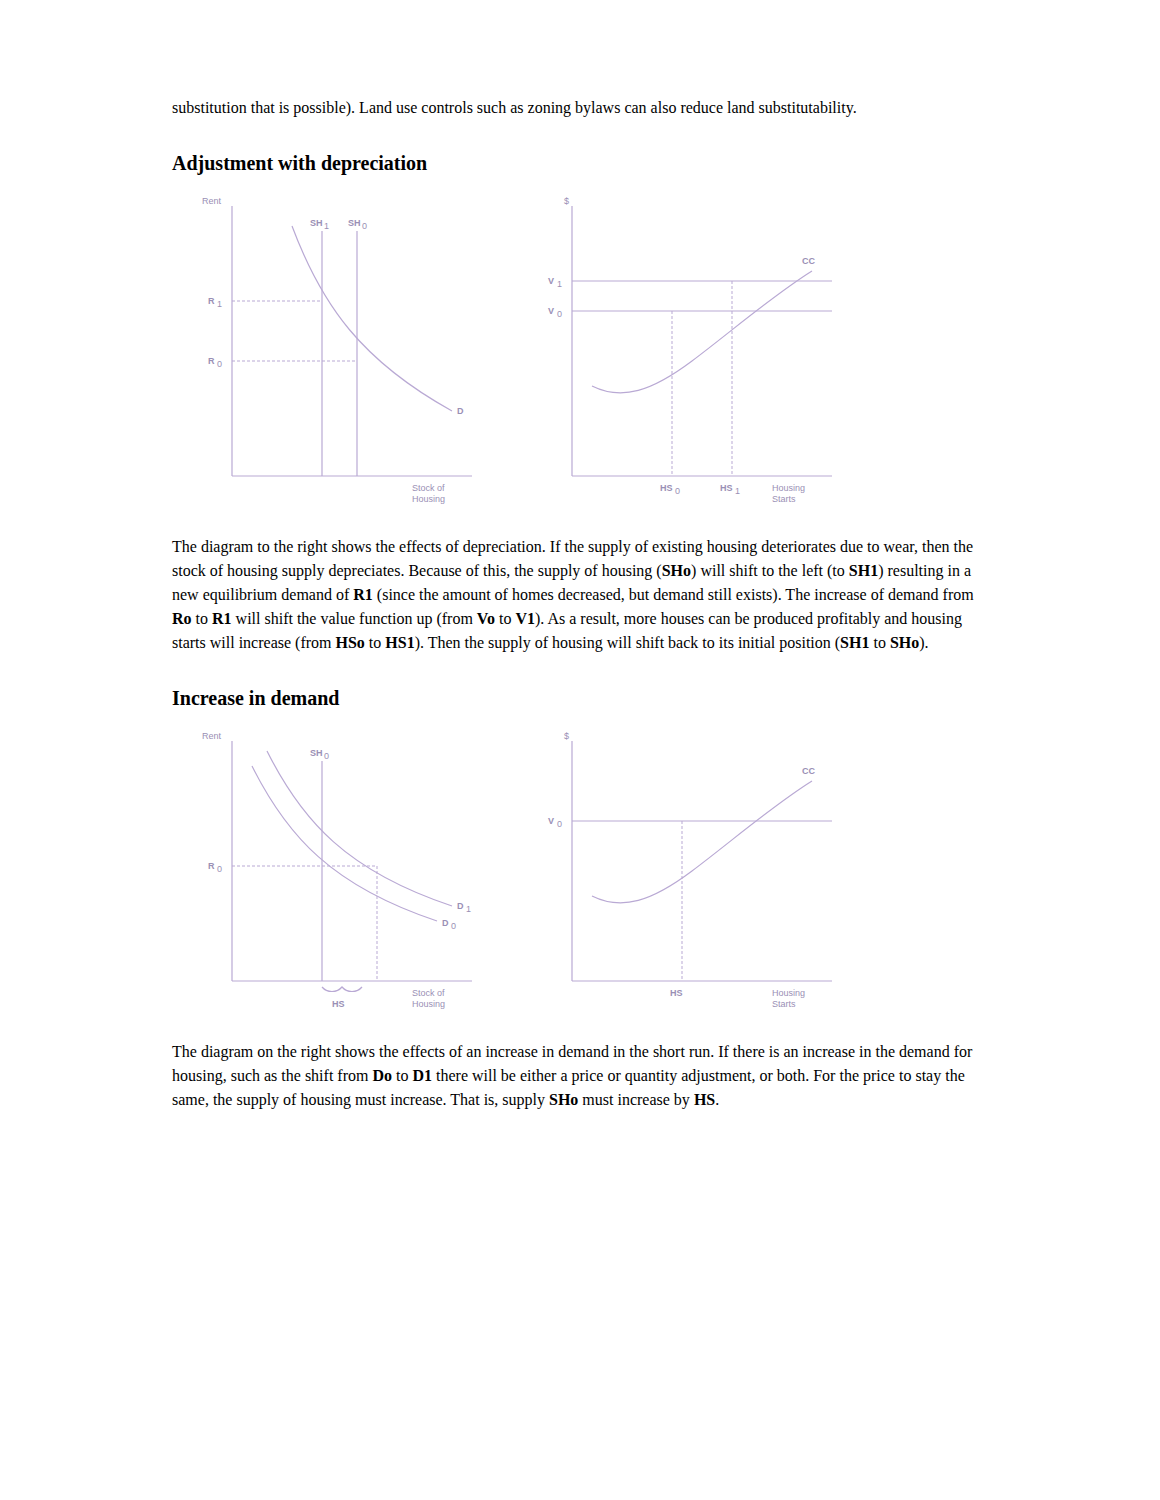substitution that is possible). Land use controls such as zoning bylaws can also reduce land substitutability.
Adjustment with depreciation
Rent Stock of Housing SH 1 SH 0 D R 1 R 0 $ Housing Starts CC V 1 V 0 HS 0 HS 1
The diagram to the right shows the effects of depreciation. If the supply of existing housing deteriorates due to wear, then the stock of housing supply depreciates. Because of this, the supply of housing (SHo) will shift to the left (to SH1) resulting in a new equilibrium demand of R1 (since the amount of homes decreased, but demand still exists). The increase of demand from Ro to R1 will shift the value function up (from Vo to V1). As a result, more houses can be produced profitably and housing starts will increase (from HSo to HS1). Then the supply of housing will shift back to its initial position (SH1 to SHo).
Increase in demand
Rent Stock of Housing SH 0 D 1 D 0 R 0 HS $ Housing Starts CC V 0 HS
The diagram on the right shows the effects of an increase in demand in the short run. If there is an increase in the demand for housing, such as the shift from Do to D1 there will be either a price or quantity adjustment, or both. For the price to stay the same, the supply of housing must increase. That is, supply SHo must increase by HS.